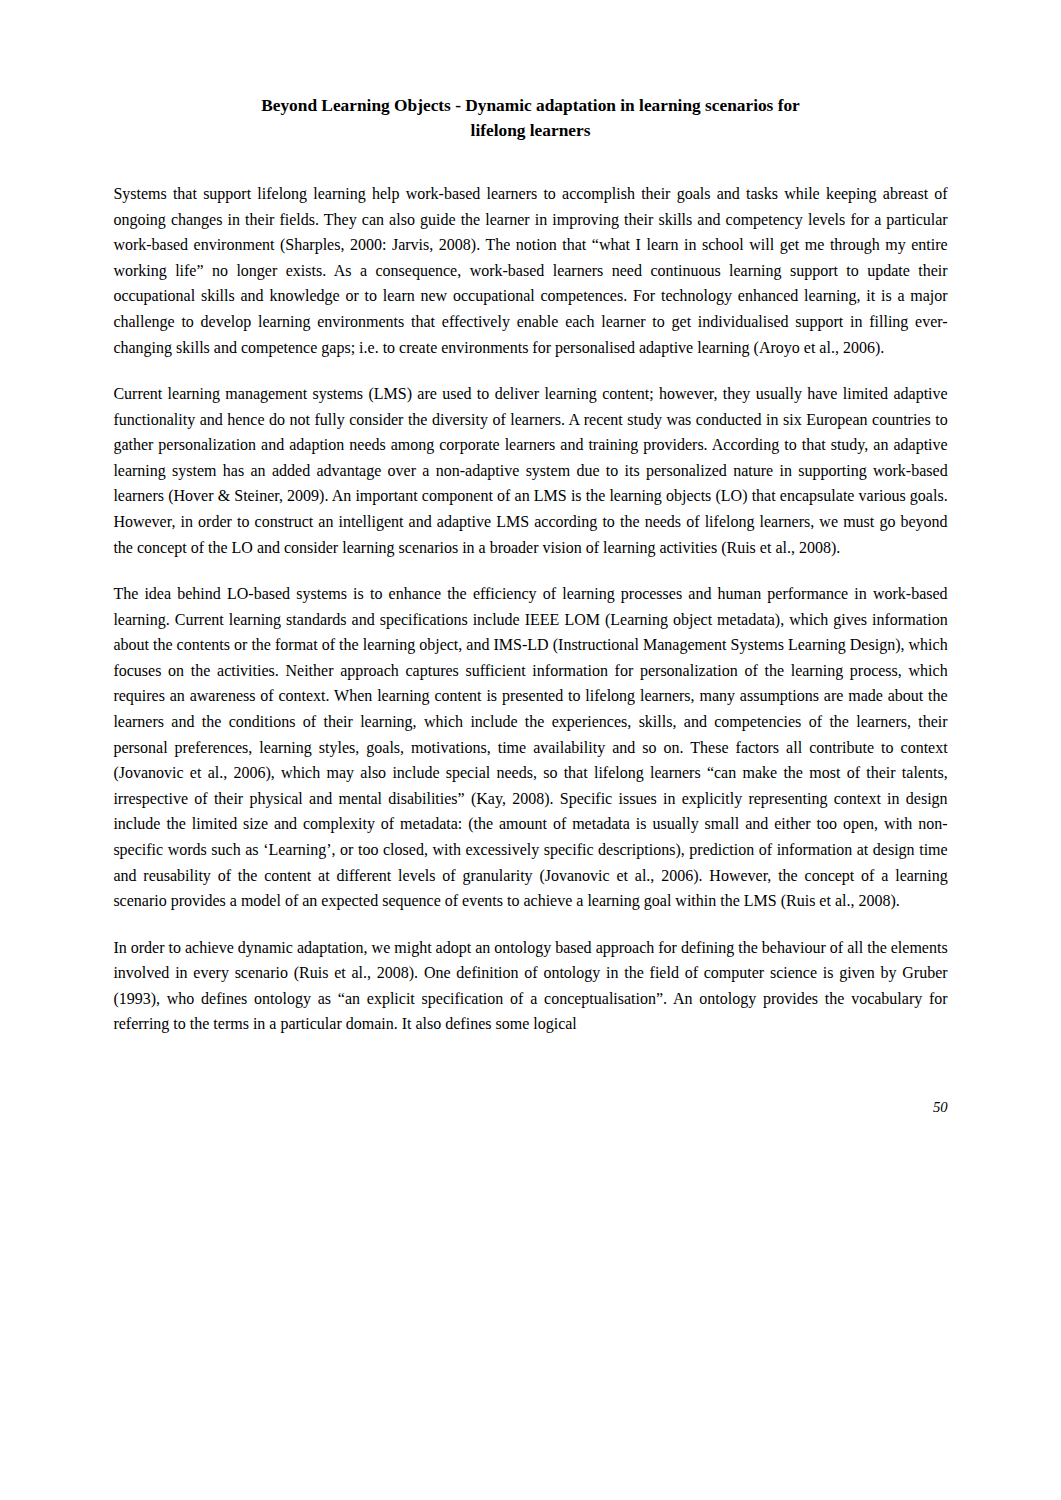Beyond Learning Objects - Dynamic adaptation in learning scenarios for
lifelong learners
Systems that support lifelong learning help work-based learners to accomplish their goals and tasks while keeping abreast of ongoing changes in their fields. They can also guide the learner in improving their skills and competency levels for a particular work-based environment (Sharples, 2000: Jarvis, 2008). The notion that “what I learn in school will get me through my entire working life” no longer exists. As a consequence, work-based learners need continuous learning support to update their occupational skills and knowledge or to learn new occupational competences. For technology enhanced learning, it is a major challenge to develop learning environments that effectively enable each learner to get individualised support in filling ever-changing skills and competence gaps; i.e. to create environments for personalised adaptive learning (Aroyo et al., 2006).
Current learning management systems (LMS) are used to deliver learning content; however, they usually have limited adaptive functionality and hence do not fully consider the diversity of learners. A recent study was conducted in six European countries to gather personalization and adaption needs among corporate learners and training providers. According to that study, an adaptive learning system has an added advantage over a non-adaptive system due to its personalized nature in supporting work-based learners (Hover & Steiner, 2009). An important component of an LMS is the learning objects (LO) that encapsulate various goals. However, in order to construct an intelligent and adaptive LMS according to the needs of lifelong learners, we must go beyond the concept of the LO and consider learning scenarios in a broader vision of learning activities (Ruis et al., 2008).
The idea behind LO-based systems is to enhance the efficiency of learning processes and human performance in work-based learning. Current learning standards and specifications include IEEE LOM (Learning object metadata), which gives information about the contents or the format of the learning object, and IMS-LD (Instructional Management Systems Learning Design), which focuses on the activities. Neither approach captures sufficient information for personalization of the learning process, which requires an awareness of context. When learning content is presented to lifelong learners, many assumptions are made about the learners and the conditions of their learning, which include the experiences, skills, and competencies of the learners, their personal preferences, learning styles, goals, motivations, time availability and so on. These factors all contribute to context (Jovanovic et al., 2006), which may also include special needs, so that lifelong learners “can make the most of their talents, irrespective of their physical and mental disabilities” (Kay, 2008). Specific issues in explicitly representing context in design include the limited size and complexity of metadata: (the amount of metadata is usually small and either too open, with non-specific words such as ‘Learning’, or too closed, with excessively specific descriptions), prediction of information at design time and reusability of the content at different levels of granularity (Jovanovic et al., 2006). However, the concept of a learning scenario provides a model of an expected sequence of events to achieve a learning goal within the LMS (Ruis et al., 2008).
In order to achieve dynamic adaptation, we might adopt an ontology based approach for defining the behaviour of all the elements involved in every scenario (Ruis et al., 2008). One definition of ontology in the field of computer science is given by Gruber (1993), who defines ontology as “an explicit specification of a conceptualisation”. An ontology provides the vocabulary for referring to the terms in a particular domain. It also defines some logical
50